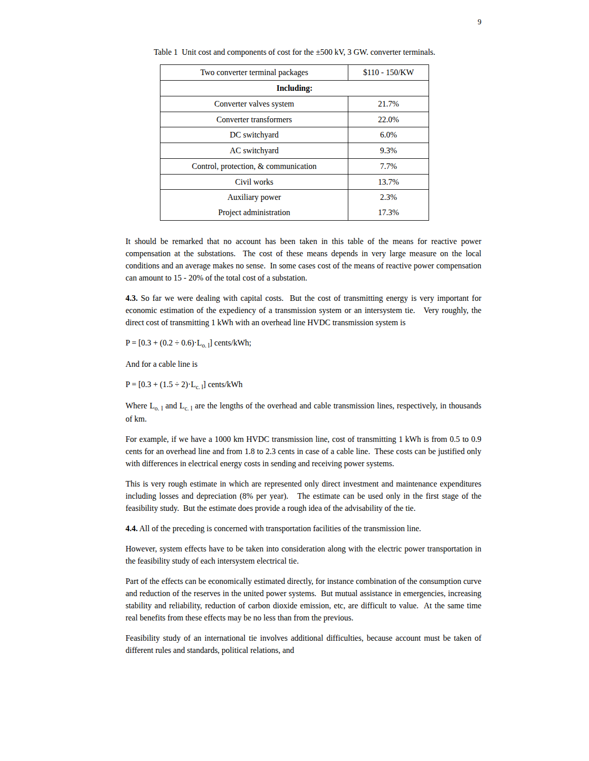9
Table 1 Unit cost and components of cost for the ±500 kV, 3 GW. converter terminals.
| Two converter terminal packages | $110 - 150/KW |
| Including: |
| Converter valves system | 21.7% |
| Converter transformers | 22.0% |
| DC switchyard | 6.0% |
| AC switchyard | 9.3% |
| Control, protection, & communication | 7.7% |
| Civil works | 13.7% |
| Auxiliary power | 2.3% |
| Project administration | 17.3% |
It should be remarked that no account has been taken in this table of the means for reactive power compensation at the substations. The cost of these means depends in very large measure on the local conditions and an average makes no sense. In some cases cost of the means of reactive power compensation can amount to 15 - 20% of the total cost of a substation.
4.3. So far we were dealing with capital costs. But the cost of transmitting energy is very important for economic estimation of the expediency of a transmission system or an intersystem tie. Very roughly, the direct cost of transmitting 1 kWh with an overhead line HVDC transmission system is
P = [0.3 + (0.2 ÷ 0.6)·Lo. l] cents/kWh;
And for a cable line is
P = [0.3 + (1.5 ÷ 2)·Lc. l] cents/kWh
Where Lo. l and Lc. l are the lengths of the overhead and cable transmission lines, respectively, in thousands of km.
For example, if we have a 1000 km HVDC transmission line, cost of transmitting 1 kWh is from 0.5 to 0.9 cents for an overhead line and from 1.8 to 2.3 cents in case of a cable line. These costs can be justified only with differences in electrical energy costs in sending and receiving power systems.
This is very rough estimate in which are represented only direct investment and maintenance expenditures including losses and depreciation (8% per year). The estimate can be used only in the first stage of the feasibility study. But the estimate does provide a rough idea of the advisability of the tie.
4.4. All of the preceding is concerned with transportation facilities of the transmission line.
However, system effects have to be taken into consideration along with the electric power transportation in the feasibility study of each intersystem electrical tie.
Part of the effects can be economically estimated directly, for instance combination of the consumption curve and reduction of the reserves in the united power systems. But mutual assistance in emergencies, increasing stability and reliability, reduction of carbon dioxide emission, etc, are difficult to value. At the same time real benefits from these effects may be no less than from the previous.
Feasibility study of an international tie involves additional difficulties, because account must be taken of different rules and standards, political relations, and